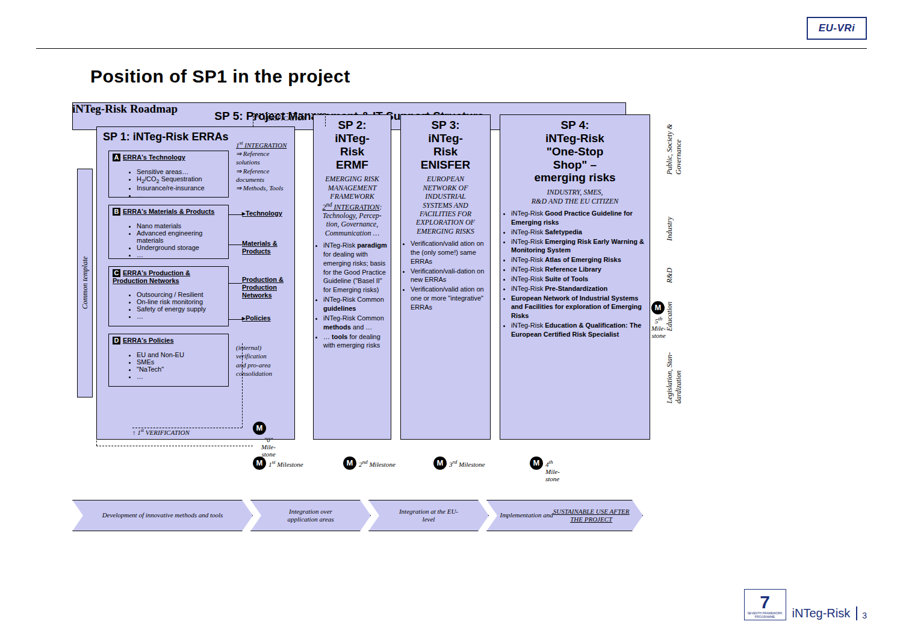EU-VRi
Position of SP1 in the project
iNTeg-Risk Roadmap
2nd VERIFICATION
Common template
SP 1: iNTeg-Risk ERRAs
AERRA's Technology
Sensitive areas…
H2/CO2 Sequestration
Insurance/re-insurance
…
BERRA's Materials & Products
Nano materials
Advanced engineering materials
Underground storage
…
CERRA's Production & Production Networks
Outsourcing / Resilient
On-line risk monitoring
Safety of energy supply
…
DERRA's Policies
EU and Non-EU
SMEs
"NaTech"
…
1st INTEGRATION
⇒ Reference solutions
⇒ Reference documents
⇒ Methods, Tools
(internal)
verification
and pro-area
consolidation
▸Technology
Materials &
Products
Production &
Production
Networks
▸Policies
↑ 1st VERIFICATION
M
"0"
Mile-
stone
SP 2:
iNTeg-
Risk
ERMF
EMERGING RISK
MANAGEMENT
FRAMEWORK
2nd INTEGRATION:
Technology, Percep-
tion, Governance,
Communication …
iNTeg-Risk paradigm for dealing with emerging risks; basis for the Good Practice Guideline ("Basel II" for Emerging risks)
iNTeg-Risk Common guidelines
iNTeg-Risk Common methods and …
… tools for dealing with emerging risks
SP 3:
iNTeg-
Risk
ENISFER
EUROPEAN
NETWORK OF
INDUSTRIAL
SYSTEMS AND
FACILITIES FOR
EXPLORATION OF
EMERGING RISKS
Verification/valid ation on the (only some!) same ERRAs
Verification/vali-dation on new ERRAs
Verification/valid ation on one or more "integrative" ERRAs
SP 4:
iNTeg-Risk
"One-Stop
Shop" –
emerging risks
INDUSTRY, SMES,
R&D AND THE EU CITIZEN
iNTeg-Risk Good Practice Guideline for Emerging risks
iNTeg-Risk Safetypedia
iNTeg-Risk Emerging Risk Early Warning & Monitoring System
iNTeg-Risk Atlas of Emerging Risks
iNTeg-Risk Reference Library
iNTeg-Risk Suite of Tools
iNTeg-Risk Pre-Standardization
European Network of Industrial Systems and Facilities for exploration of Emerging Risks
iNTeg-Risk Education & Qualification: The European Certified Risk Specialist
M
5th
Mile-
stone
M
1st Milestone
M
2nd Milestone
M
3rd Milestone
M
4th
Mile-
stone
SP 5: Project Management & IT Support Structure
Public, Society &
Governance
Industry
R&D
Education
Legislation, Stan-
dardization
Development of innovative methods and tools
Integration over
application areas
Integration at the EU-
level
Implementation and
SUSTAINABLE USE AFTER
THE PROJECT
7
SEVENTH FRAMEWORK
PROGRAMME
iNTeg-Risk
3